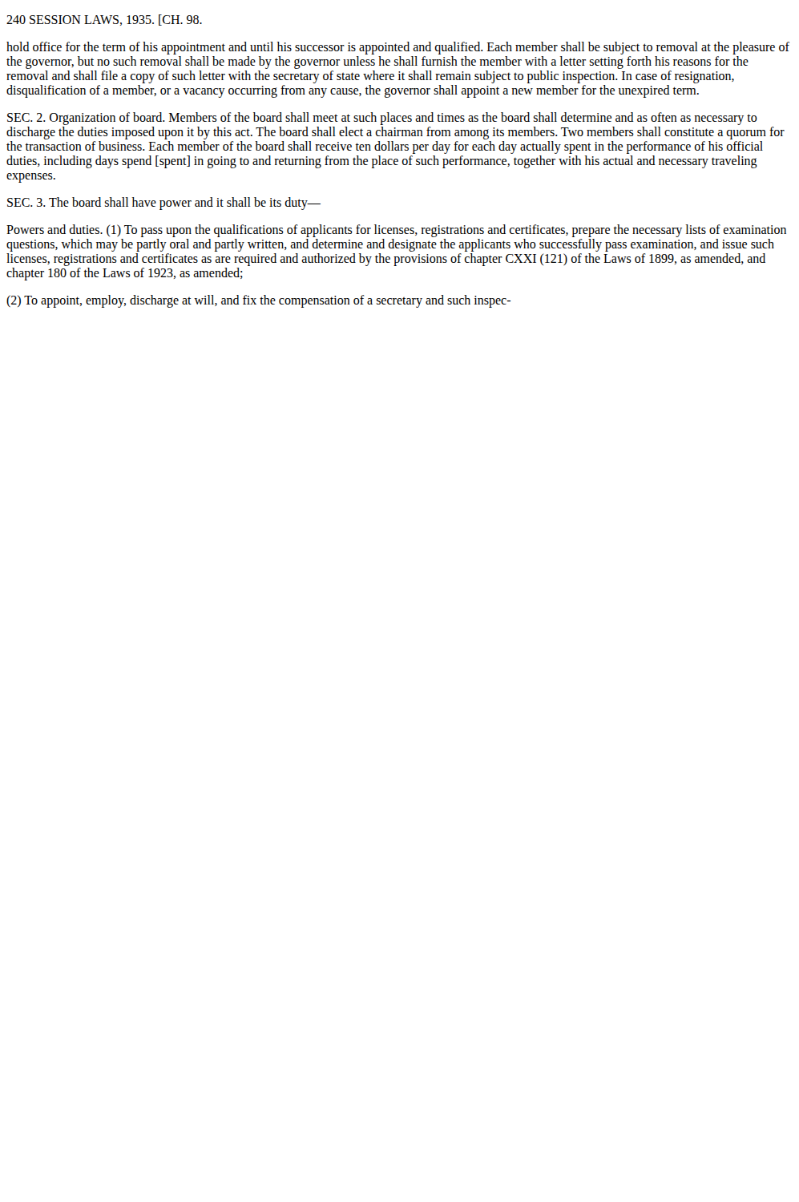240 SESSION LAWS, 1935. [CH. 98.
hold office for the term of his appointment and until his successor is appointed and qualified. Each member shall be subject to removal at the pleasure of the governor, but no such removal shall be made by the governor unless he shall furnish the member with a letter setting forth his reasons for the removal and shall file a copy of such letter with the secretary of state where it shall remain subject to public inspection. In case of resignation, disqualification of a member, or a vacancy occurring from any cause, the governor shall appoint a new member for the unexpired term.
SEC. 2. Organization of board. Members of the board shall meet at such places and times as the board shall determine and as often as necessary to discharge the duties imposed upon it by this act. The board shall elect a chairman from among its members. Two members shall constitute a quorum for the transaction of business. Each member of the board shall receive ten dollars per day for each day actually spent in the performance of his official duties, including days spend [spent] in going to and returning from the place of such performance, together with his actual and necessary traveling expenses.
SEC. 3. The board shall have power and it shall be its duty—
Powers and duties. (1) To pass upon the qualifications of applicants for licenses, registrations and certificates, prepare the necessary lists of examination questions, which may be partly oral and partly written, and determine and designate the applicants who successfully pass examination, and issue such licenses, registrations and certificates as are required and authorized by the provisions of chapter CXXI (121) of the Laws of 1899, as amended, and chapter 180 of the Laws of 1923, as amended;
(2) To appoint, employ, discharge at will, and fix the compensation of a secretary and such inspec-